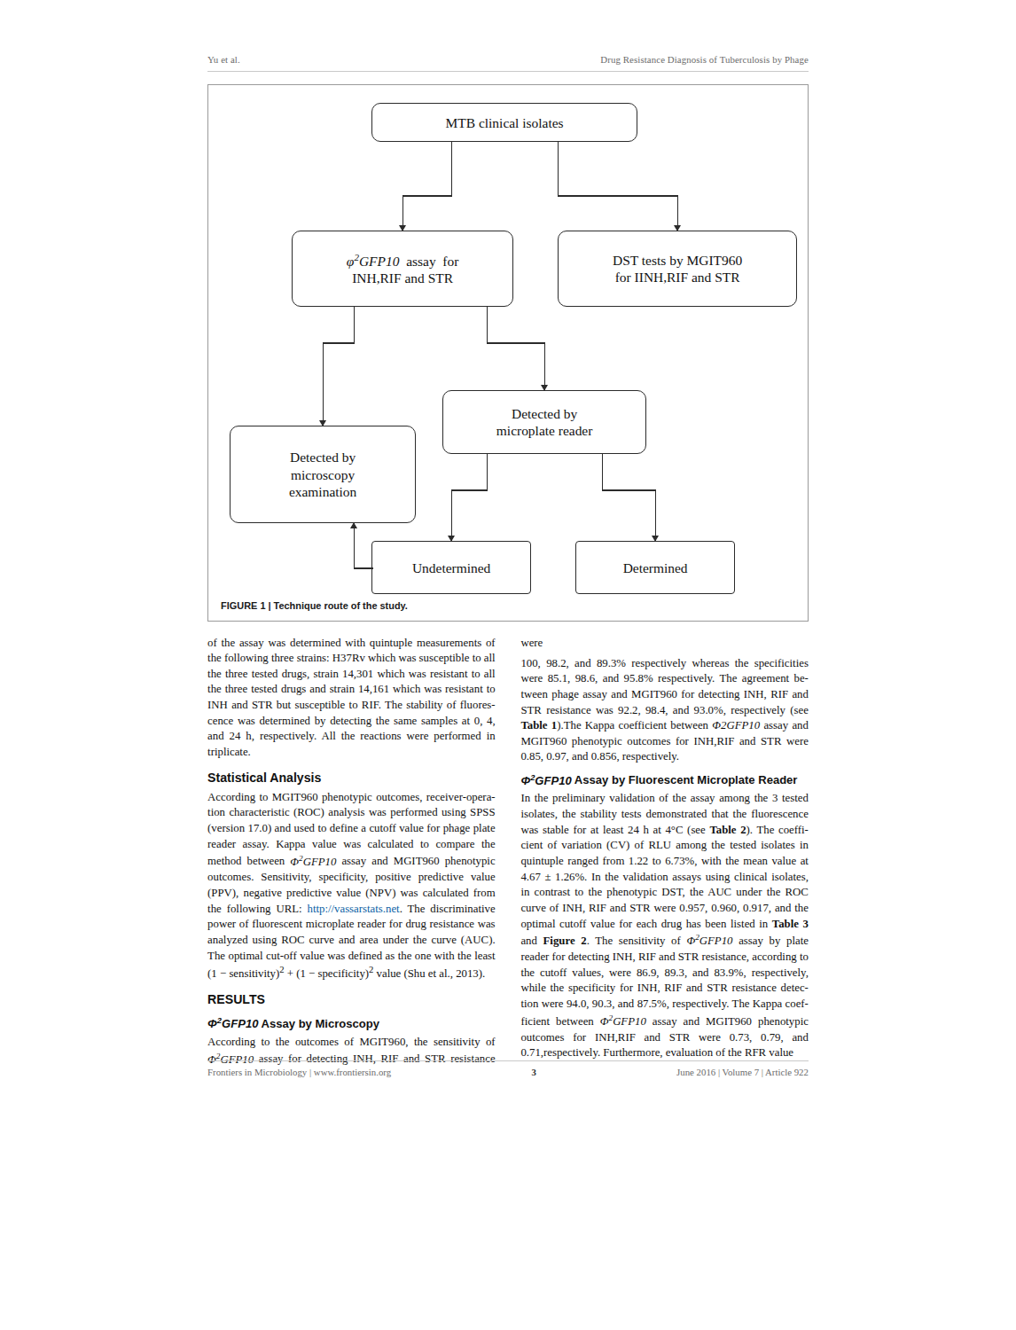Yu et al.
Drug Resistance Diagnosis of Tuberculosis by Phage
MTB clinical isolates
φ2GFP10 assay for
INH,RIF and STR
DST tests by MGIT960
for IINH,RIF and STR
Detected by
microplate reader
Detected by
microscopy
examination
Undetermined
Determined
FIGURE 1 | Technique route of the study.
of the assay was determined with quintuple measurements of the following three strains: H37Rv which was susceptible to all the three tested drugs, strain 14,301 which was resistant to all the three tested drugs and strain 14,161 which was resistant to INH and STR but susceptible to RIF. The stability of fluorescence was determined by detecting the same samples at 0, 4, and 24 h, respectively. All the reactions were performed in triplicate.
Statistical Analysis
According to MGIT960 phenotypic outcomes, receiver-operation characteristic (ROC) analysis was performed using SPSS (version 17.0) and used to define a cutoff value for phage plate reader assay. Kappa value was calculated to compare the method between Φ2GFP10 assay and MGIT960 phenotypic outcomes. Sensitivity, specificity, positive predictive value (PPV), negative predictive value (NPV) was calculated from the following URL: http://vassarstats.net. The discriminative power of fluorescent microplate reader for drug resistance was analyzed using ROC curve and area under the curve (AUC). The optimal cut-off value was defined as the one with the least (1 − sensitivity)2 + (1 − specificity)2 value (Shu et al., 2013).
RESULTS
Φ2GFP10 Assay by Microscopy
According to the outcomes of MGIT960, the sensitivity of Φ2GFP10 assay for detecting INH, RIF and STR resistance were
100, 98.2, and 89.3% respectively whereas the specificities were 85.1, 98.6, and 95.8% respectively. The agreement between phage assay and MGIT960 for detecting INH, RIF and STR resistance was 92.2, 98.4, and 93.0%, respectively (see Table 1).The Kappa coefficient between Φ2GFP10 assay and MGIT960 phenotypic outcomes for INH,RIF and STR were 0.85, 0.97, and 0.856, respectively.
Φ2GFP10 Assay by Fluorescent Microplate Reader
In the preliminary validation of the assay among the 3 tested isolates, the stability tests demonstrated that the fluorescence was stable for at least 24 h at 4°C (see Table 2). The coefficient of variation (CV) of RLU among the tested isolates in quintuple ranged from 1.22 to 6.73%, with the mean value at 4.67 ± 1.26%. In the validation assays using clinical isolates, in contrast to the phenotypic DST, the AUC under the ROC curve of INH, RIF and STR were 0.957, 0.960, 0.917, and the optimal cutoff value for each drug has been listed in Table 3 and Figure 2. The sensitivity of Φ2GFP10 assay by plate reader for detecting INH, RIF and STR resistance, according to the cutoff values, were 86.9, 89.3, and 83.9%, respectively, while the specificity for INH, RIF and STR resistance detection were 94.0, 90.3, and 87.5%, respectively. The Kappa coefficient between Φ2GFP10 assay and MGIT960 phenotypic outcomes for INH,RIF and STR were 0.73, 0.79, and 0.71,respectively. Furthermore, evaluation of the RFR value
Frontiers in Microbiology | www.frontiersin.org
3
June 2016 | Volume 7 | Article 922